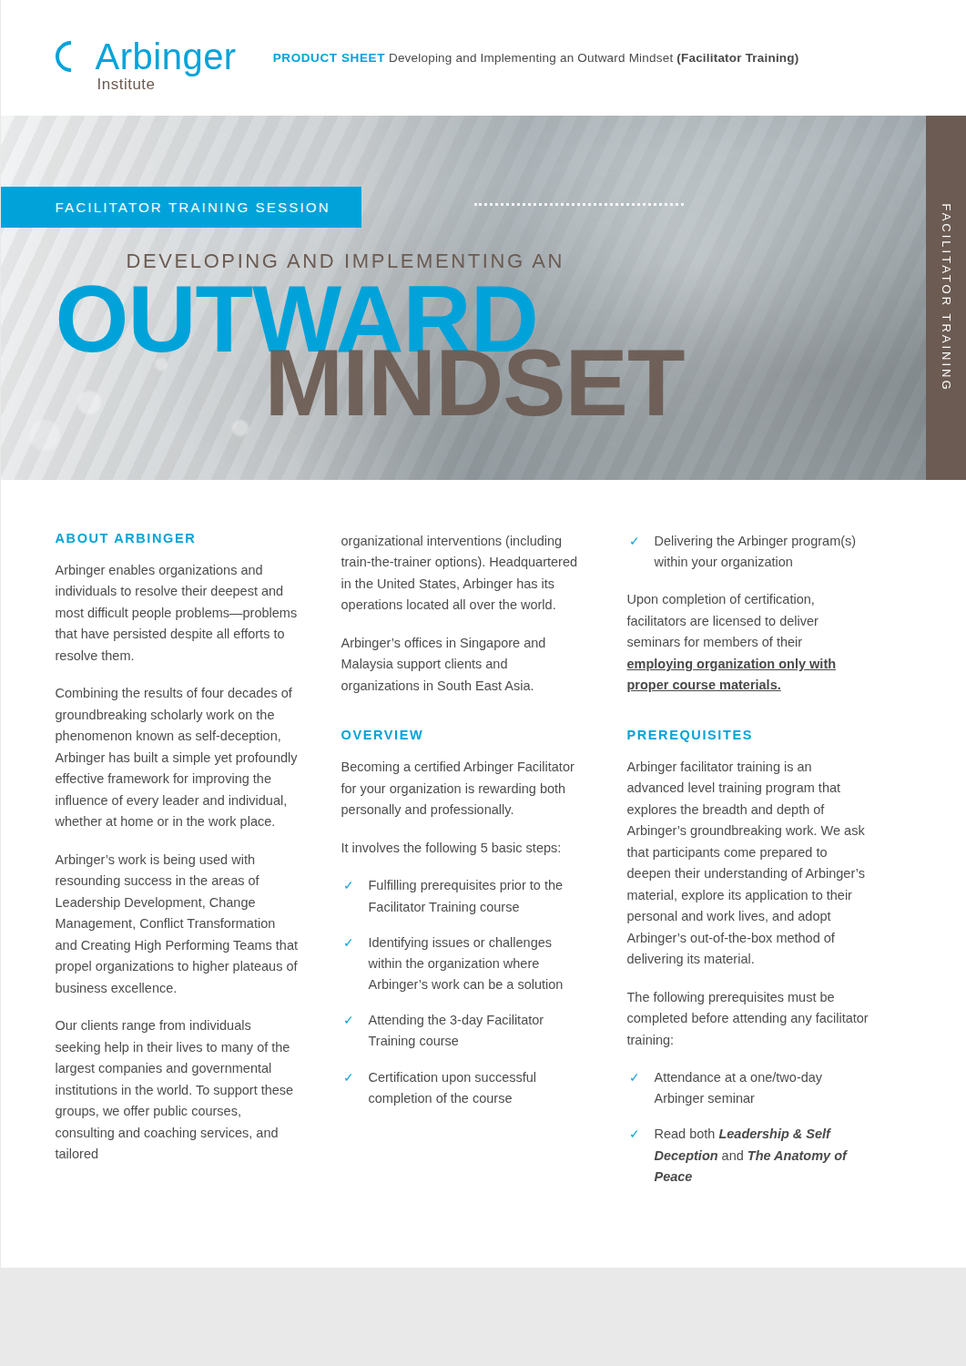Arbinger
Institute
PRODUCT SHEET Developing and Implementing an Outward Mindset (Facilitator Training)
Facilitator Training Session
Developing and Implementing an
Outward
Mindset
Facilitator Training
About Arbinger
Arbinger enables organizations and individuals to resolve their deepest and most difficult people problems—problems that have persisted despite all efforts to resolve them.
Combining the results of four decades of groundbreaking scholarly work on the phenomenon known as self-deception, Arbinger has built a simple yet profoundly effective framework for improving the influence of every leader and individual, whether at home or in the work place.
Arbinger’s work is being used with resounding success in the areas of Leadership Development, Change Management, Conflict Transformation and Creating High Performing Teams that propel organizations to higher plateaus of business excellence.
Our clients range from individuals seeking help in their lives to many of the largest companies and governmental institutions in the world. To support these groups, we offer public courses, consulting and coaching services, and tailored
organizational interventions (including train-the-trainer options). Headquartered in the United States, Arbinger has its operations located all over the world.
Arbinger’s offices in Singapore and Malaysia support clients and organizations in South East Asia.
Overview
Becoming a certified Arbinger Facilitator for your organization is rewarding both personally and professionally.
It involves the following 5 basic steps:
Fulfilling prerequisites prior to the Facilitator Training course
Identifying issues or challenges within the organization where Arbinger’s work can be a solution
Attending the 3-day Facilitator Training course
Certification upon successful completion of the course
Delivering the Arbinger program(s) within your organization
Upon completion of certification, facilitators are licensed to deliver seminars for members of their employing organization only with proper course materials.
Prerequisites
Arbinger facilitator training is an advanced level training program that explores the breadth and depth of Arbinger’s groundbreaking work. We ask that participants come prepared to deepen their understanding of Arbinger’s material, explore its application to their personal and work lives, and adopt Arbinger’s out-of-the-box method of delivering its material.
The following prerequisites must be completed before attending any facilitator training:
Attendance at a one/two-day Arbinger seminar
Read both Leadership & Self Deception and The Anatomy of Peace